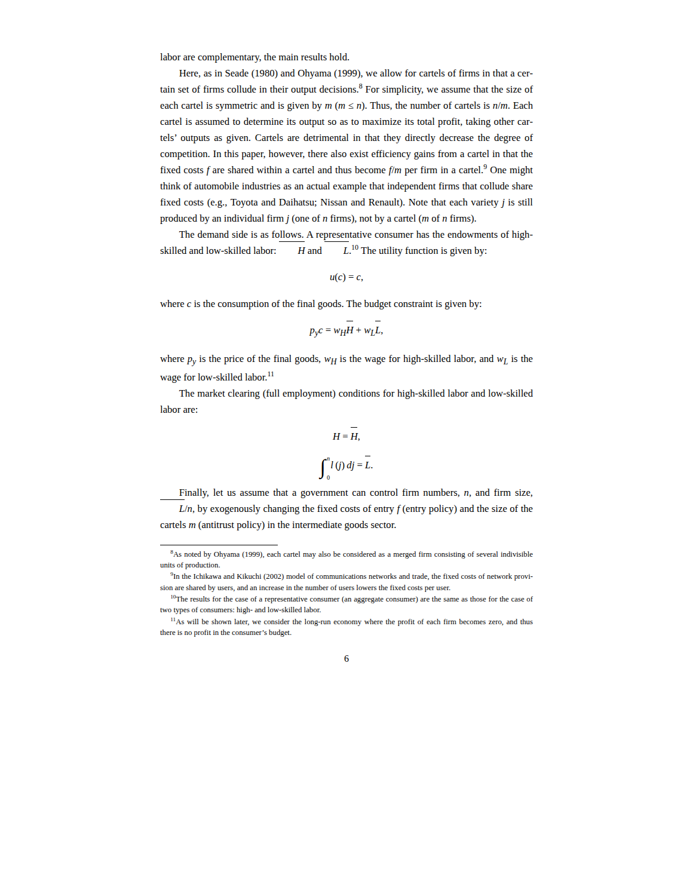labor are complementary, the main results hold.
Here, as in Seade (1980) and Ohyama (1999), we allow for cartels of firms in that a certain set of firms collude in their output decisions.8 For simplicity, we assume that the size of each cartel is symmetric and is given by m (m ≤ n). Thus, the number of cartels is n/m. Each cartel is assumed to determine its output so as to maximize its total profit, taking other cartels’ outputs as given. Cartels are detrimental in that they directly decrease the degree of competition. In this paper, however, there also exist efficiency gains from a cartel in that the fixed costs f are shared within a cartel and thus become f/m per firm in a cartel.9 One might think of automobile industries as an actual example that independent firms that collude share fixed costs (e.g., Toyota and Daihatsu; Nissan and Renault). Note that each variety j is still produced by an individual firm j (one of n firms), not by a cartel (m of n firms).
The demand side is as follows. A representative consumer has the endowments of high-skilled and low-skilled labor: H and L.10 The utility function is given by:
u(c) = c,
where c is the consumption of the final goods. The budget constraint is given by:
pyc = wH H + wL L,
where py is the price of the final goods, wH is the wage for high-skilled labor, and wL is the wage for low-skilled labor.11
The market clearing (full employment) conditions for high-skilled labor and low-skilled labor are:
H = H,
∫n 0 l (j) dj = L.
Finally, let us assume that a government can control firm numbers, n, and firm size, L/n, by exogenously changing the fixed costs of entry f (entry policy) and the size of the cartels m (antitrust policy) in the intermediate goods sector.
8As noted by Ohyama (1999), each cartel may also be considered as a merged firm consisting of several indivisible units of production.
9In the Ichikawa and Kikuchi (2002) model of communications networks and trade, the fixed costs of network provision are shared by users, and an increase in the number of users lowers the fixed costs per user.
10The results for the case of a representative consumer (an aggregate consumer) are the same as those for the case of two types of consumers: high- and low-skilled labor.
11As will be shown later, we consider the long-run economy where the profit of each firm becomes zero, and thus there is no profit in the consumer’s budget.
6